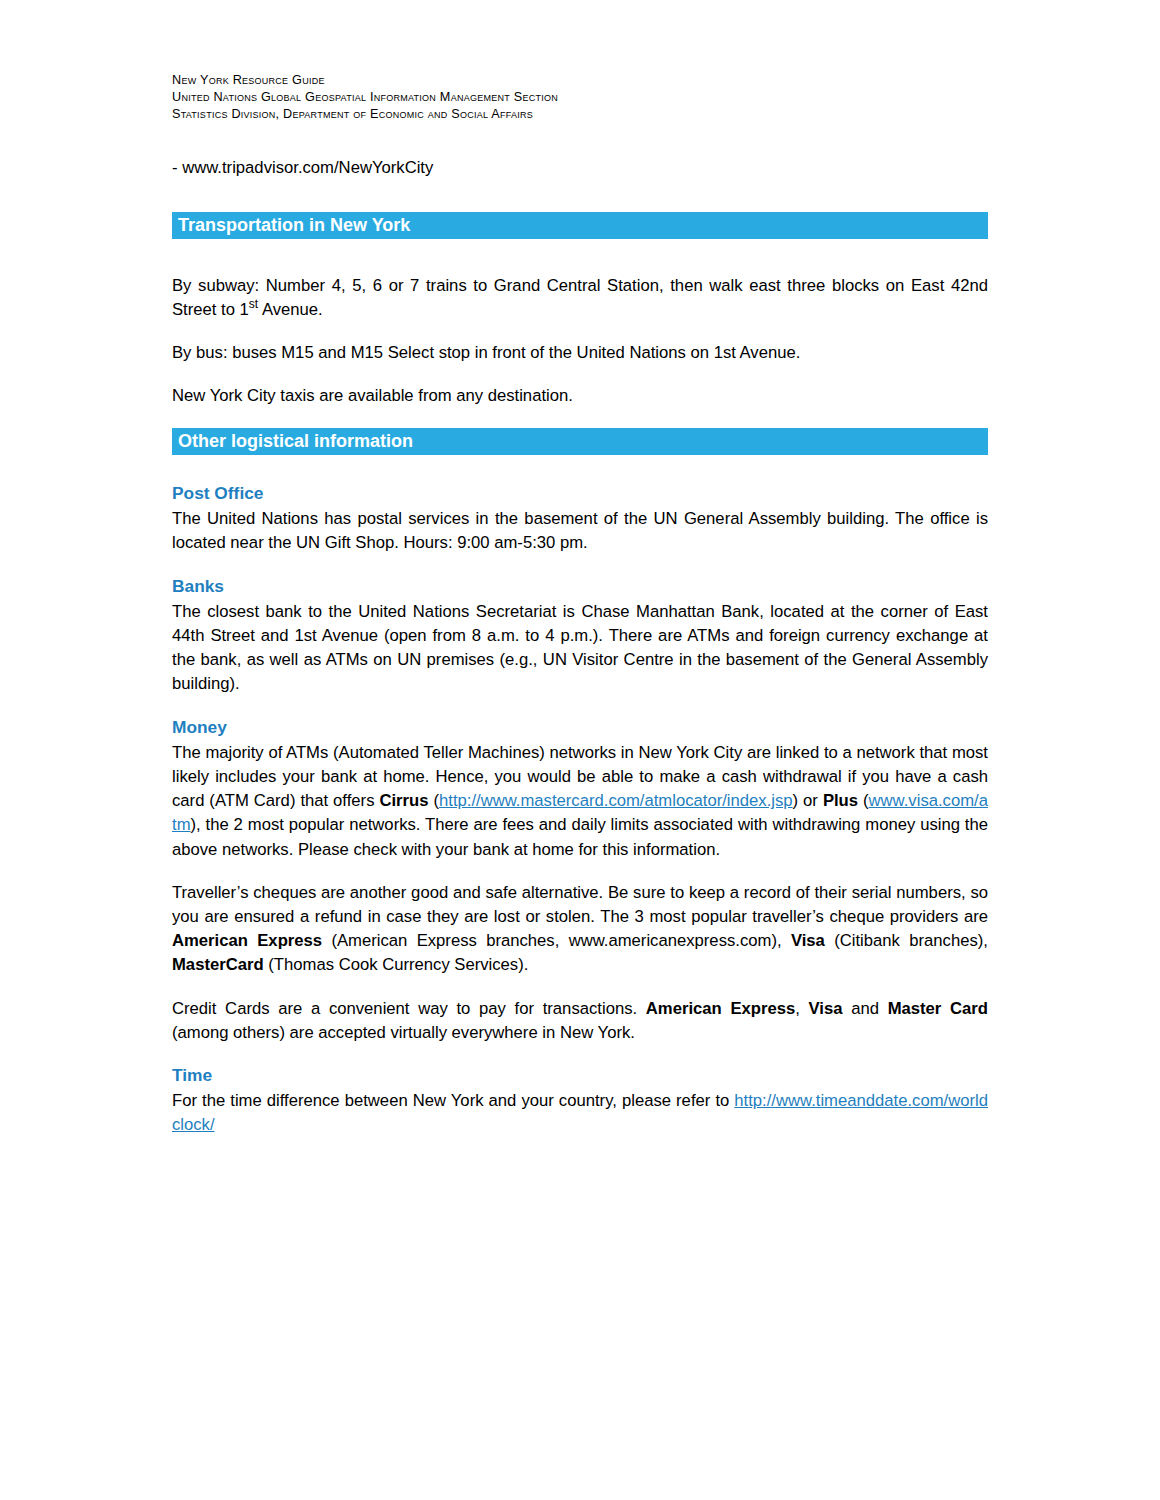New York Resource Guide
United Nations Global Geospatial Information Management Section
Statistics Division, Department of Economic and Social Affairs
- www.tripadvisor.com/NewYorkCity
Transportation in New York
By subway: Number 4, 5, 6 or 7 trains to Grand Central Station, then walk east three blocks on East 42nd Street to 1st Avenue.
By bus: buses M15 and M15 Select stop in front of the United Nations on 1st Avenue.
New York City taxis are available from any destination.
Other logistical information
Post Office
The United Nations has postal services in the basement of the UN General Assembly building. The office is located near the UN Gift Shop. Hours: 9:00 am-5:30 pm.
Banks
The closest bank to the United Nations Secretariat is Chase Manhattan Bank, located at the corner of East 44th Street and 1st Avenue (open from 8 a.m. to 4 p.m.). There are ATMs and foreign currency exchange at the bank, as well as ATMs on UN premises (e.g., UN Visitor Centre in the basement of the General Assembly building).
Money
The majority of ATMs (Automated Teller Machines) networks in New York City are linked to a network that most likely includes your bank at home. Hence, you would be able to make a cash withdrawal if you have a cash card (ATM Card) that offers Cirrus (http://www.mastercard.com/atmlocator/index.jsp) or Plus (www.visa.com/atm), the 2 most popular networks. There are fees and daily limits associated with withdrawing money using the above networks. Please check with your bank at home for this information.
Traveller’s cheques are another good and safe alternative. Be sure to keep a record of their serial numbers, so you are ensured a refund in case they are lost or stolen. The 3 most popular traveller’s cheque providers are American Express (American Express branches, www.americanexpress.com), Visa (Citibank branches), MasterCard (Thomas Cook Currency Services).
Credit Cards are a convenient way to pay for transactions. American Express, Visa and Master Card (among others) are accepted virtually everywhere in New York.
Time
For the time difference between New York and your country, please refer to http://www.timeanddate.com/worldclock/